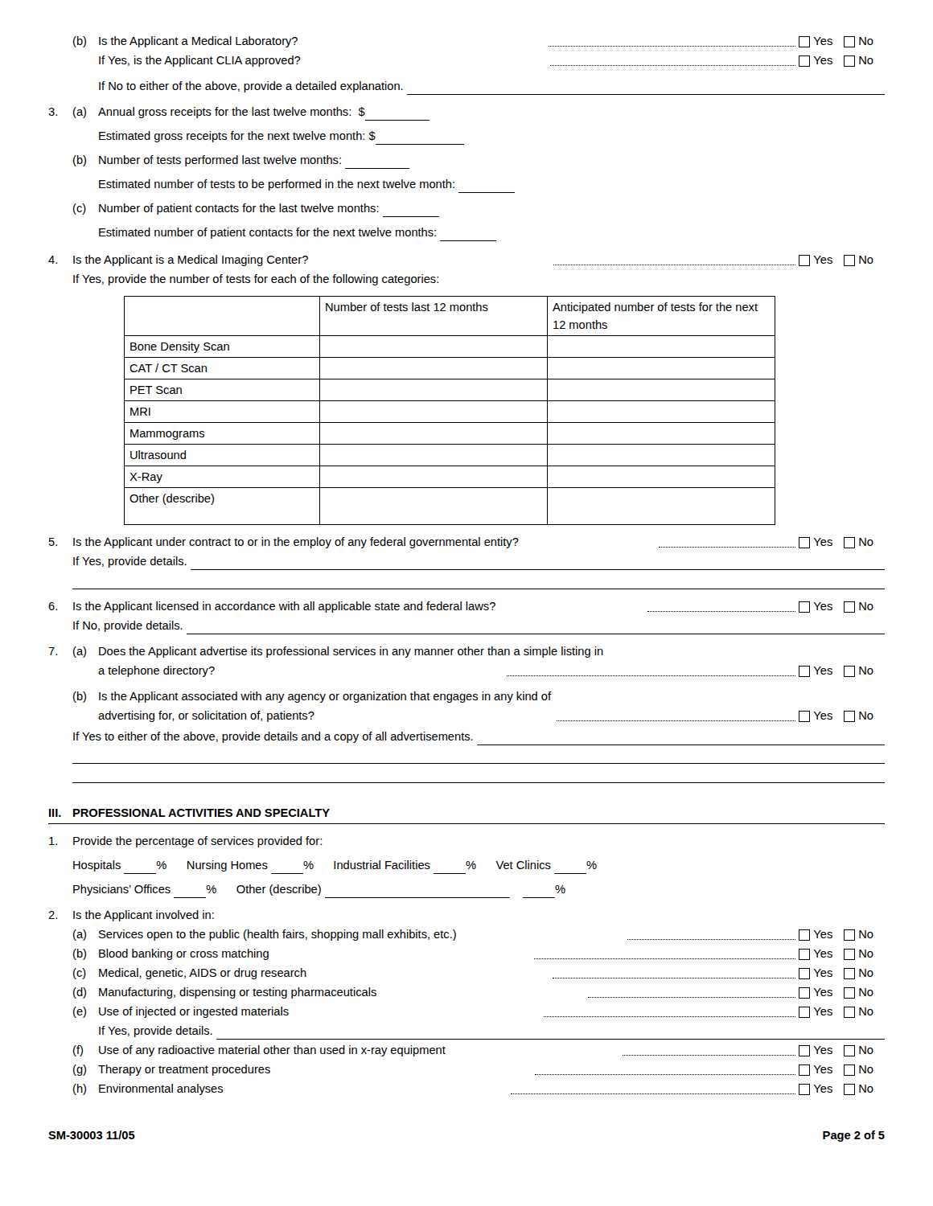(b)
Is the Applicant a Medical Laboratory?
Yes No
If Yes, is the Applicant CLIA approved?
Yes No
If No to either of the above, provide a detailed explanation.
3.
(a)
Annual gross receipts for the last twelve months: $
Estimated gross receipts for the next twelve month: $
(b)
Number of tests performed last twelve months:
Estimated number of tests to be performed in the next twelve month:
(c)
Number of patient contacts for the last twelve months:
Estimated number of patient contacts for the next twelve months:
4.
Is the Applicant is a Medical Imaging Center?
Yes No
If Yes, provide the number of tests for each of the following categories:
| | Number of tests last 12 months | Anticipated number of tests for the next 12 months |
| Bone Density Scan | | |
| CAT / CT Scan | | |
| PET Scan | | |
| MRI | | |
| Mammograms | | |
| Ultrasound | | |
| X-Ray | | |
| Other (describe) | | |
5.
Is the Applicant under contract to or in the employ of any federal governmental entity?
Yes No
If Yes, provide details.
6.
Is the Applicant licensed in accordance with all applicable state and federal laws?
Yes No
If No, provide details.
7.
(a)
Does the Applicant advertise its professional services in any manner other than a simple listing in
a telephone directory?
Yes No
(b)
Is the Applicant associated with any agency or organization that engages in any kind of
advertising for, or solicitation of, patients?
Yes No
If Yes to either of the above, provide details and a copy of all advertisements.
III.
PROFESSIONAL ACTIVITIES AND SPECIALTY
1.
Provide the percentage of services provided for:
Hospitals % Nursing Homes % Industrial Facilities % Vet Clinics %
Physicians’ Offices % Other (describe) %
2.
Is the Applicant involved in:
(a)
Services open to the public (health fairs, shopping mall exhibits, etc.)
Yes No
(b)
Blood banking or cross matching
Yes No
(c)
Medical, genetic, AIDS or drug research
Yes No
(d)
Manufacturing, dispensing or testing pharmaceuticals
Yes No
(e)
Use of injected or ingested materials
Yes No
If Yes, provide details.
(f)
Use of any radioactive material other than used in x-ray equipment
Yes No
(g)
Therapy or treatment procedures
Yes No
(h)
Environmental analyses
Yes No
SM-30003 11/05
Page 2 of 5